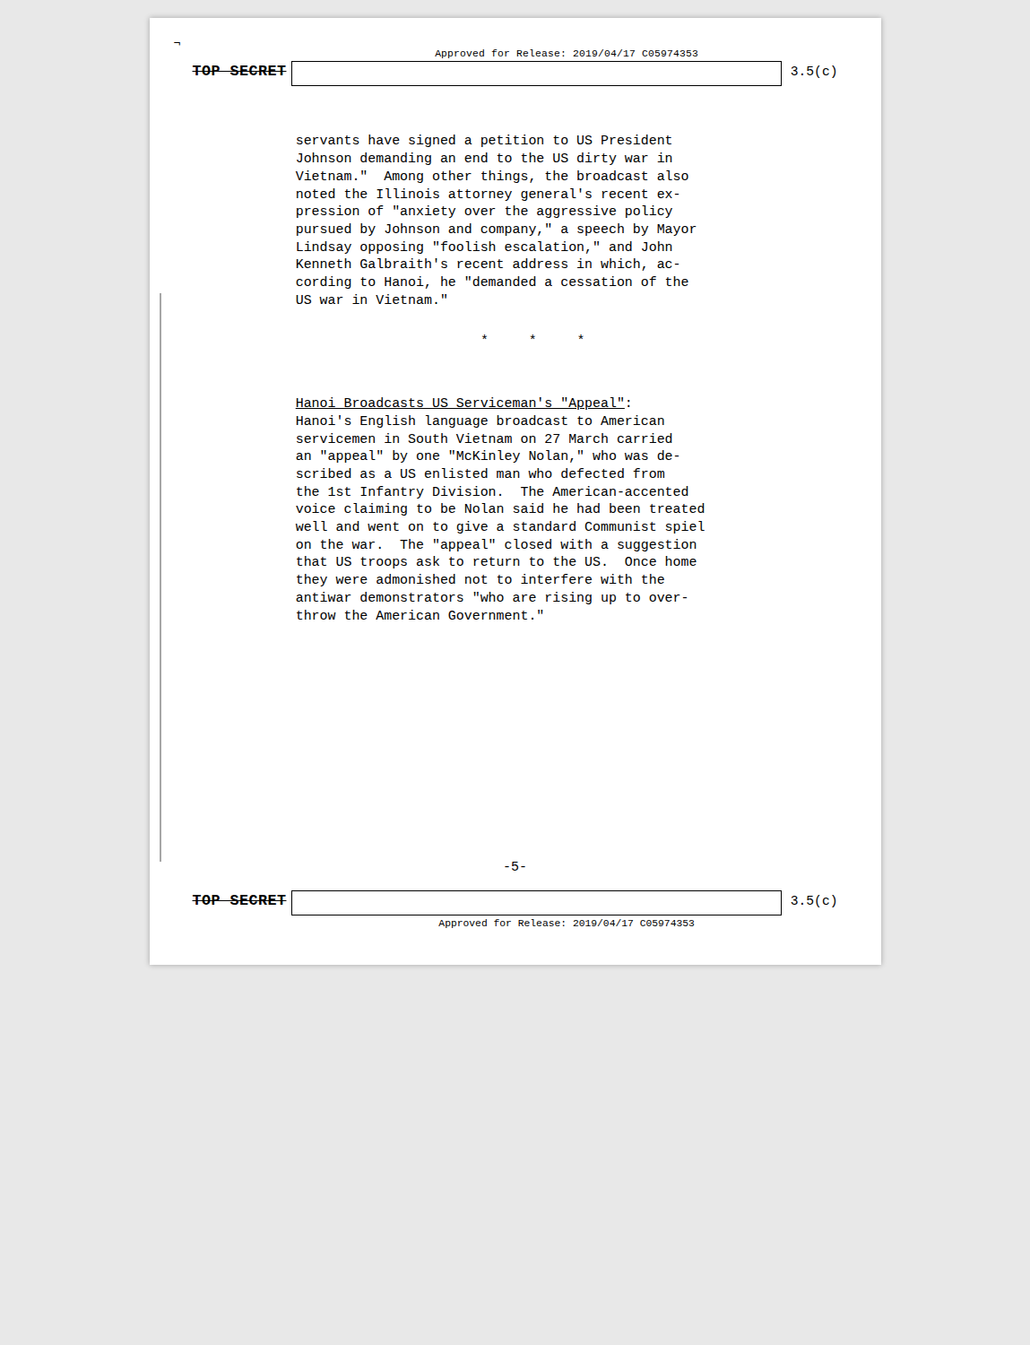¬
Approved for Release: 2019/04/17 C05974353
TOP SECRET
3.5(c)
servants have signed a petition to US President Johnson demanding an end to the US dirty war in Vietnam." Among other things, the broadcast also noted the Illinois attorney general's recent ex- pression of "anxiety over the aggressive policy pursued by Johnson and company," a speech by Mayor Lindsay opposing "foolish escalation," and John Kenneth Galbraith's recent address in which, ac- cording to Hanoi, he "demanded a cessation of the US war in Vietnam."
* * *
Hanoi Broadcasts US Serviceman's "Appeal": Hanoi's English language broadcast to American servicemen in South Vietnam on 27 March carried an "appeal" by one "McKinley Nolan," who was de- scribed as a US enlisted man who defected from the 1st Infantry Division. The American-accented voice claiming to be Nolan said he had been treated well and went on to give a standard Communist spiel on the war. The "appeal" closed with a suggestion that US troops ask to return to the US. Once home they were admonished not to interfere with the antiwar demonstrators "who are rising up to over- throw the American Government."
-5-
TOP SECRET
3.5(c)
Approved for Release: 2019/04/17 C05974353